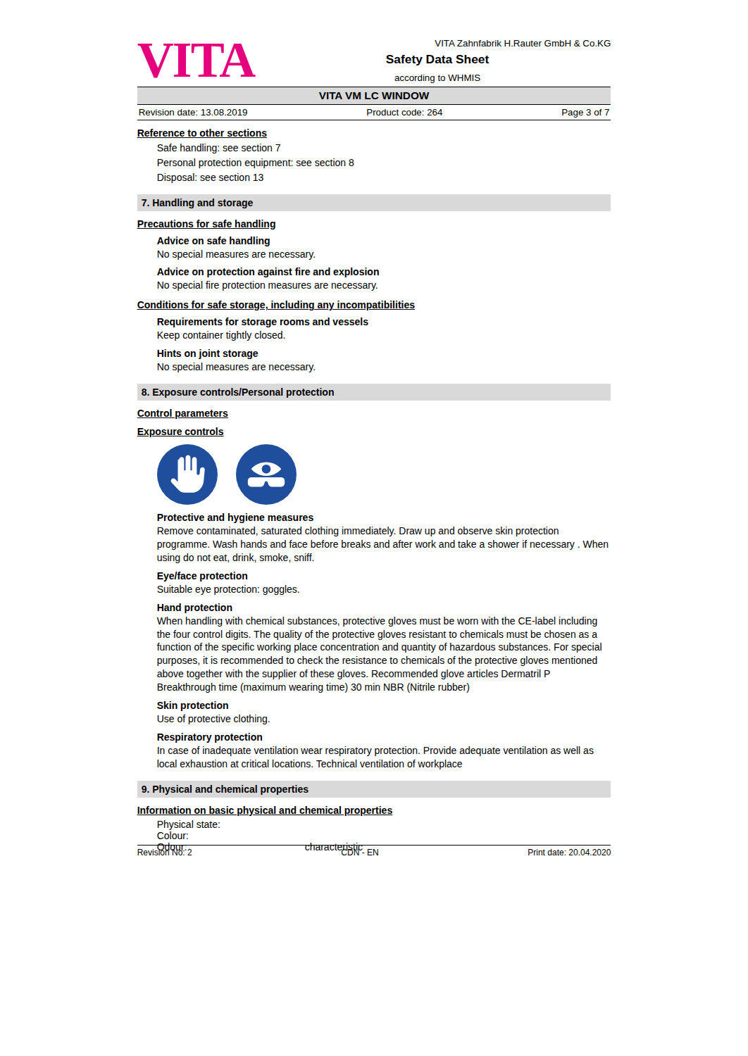VITA
VITA Zahnfabrik H.Rauter GmbH & Co.KG
Safety Data Sheet
according to WHMIS
VITA VM LC WINDOW
Revision date: 13.08.2019
Product code: 264
Page 3 of 7
Reference to other sections
Safe handling: see section 7
Personal protection equipment: see section 8
Disposal: see section 13
7. Handling and storage
Precautions for safe handling
Advice on safe handling
No special measures are necessary.
Advice on protection against fire and explosion
No special fire protection measures are necessary.
Conditions for safe storage, including any incompatibilities
Requirements for storage rooms and vessels
Keep container tightly closed.
Hints on joint storage
No special measures are necessary.
8. Exposure controls/Personal protection
Control parameters
Exposure controls
Protective and hygiene measures
Remove contaminated, saturated clothing immediately. Draw up and observe skin protection programme. Wash hands and face before breaks and after work and take a shower if necessary . When using do not eat, drink, smoke, sniff.
Eye/face protection
Suitable eye protection: goggles.
Hand protection
When handling with chemical substances, protective gloves must be worn with the CE-label including the four control digits. The quality of the protective gloves resistant to chemicals must be chosen as a function of the specific working place concentration and quantity of hazardous substances. For special purposes, it is recommended to check the resistance to chemicals of the protective gloves mentioned above together with the supplier of these gloves. Recommended glove articles Dermatril P Breakthrough time (maximum wearing time) 30 min NBR (Nitrile rubber)
Skin protection
Use of protective clothing.
Respiratory protection
In case of inadequate ventilation wear respiratory protection. Provide adequate ventilation as well as local exhaustion at critical locations. Technical ventilation of workplace
9. Physical and chemical properties
Information on basic physical and chemical properties
Physical state:
Colour:
Odour:
characteristic
Revision No: 2
CDN - EN
Print date: 20.04.2020